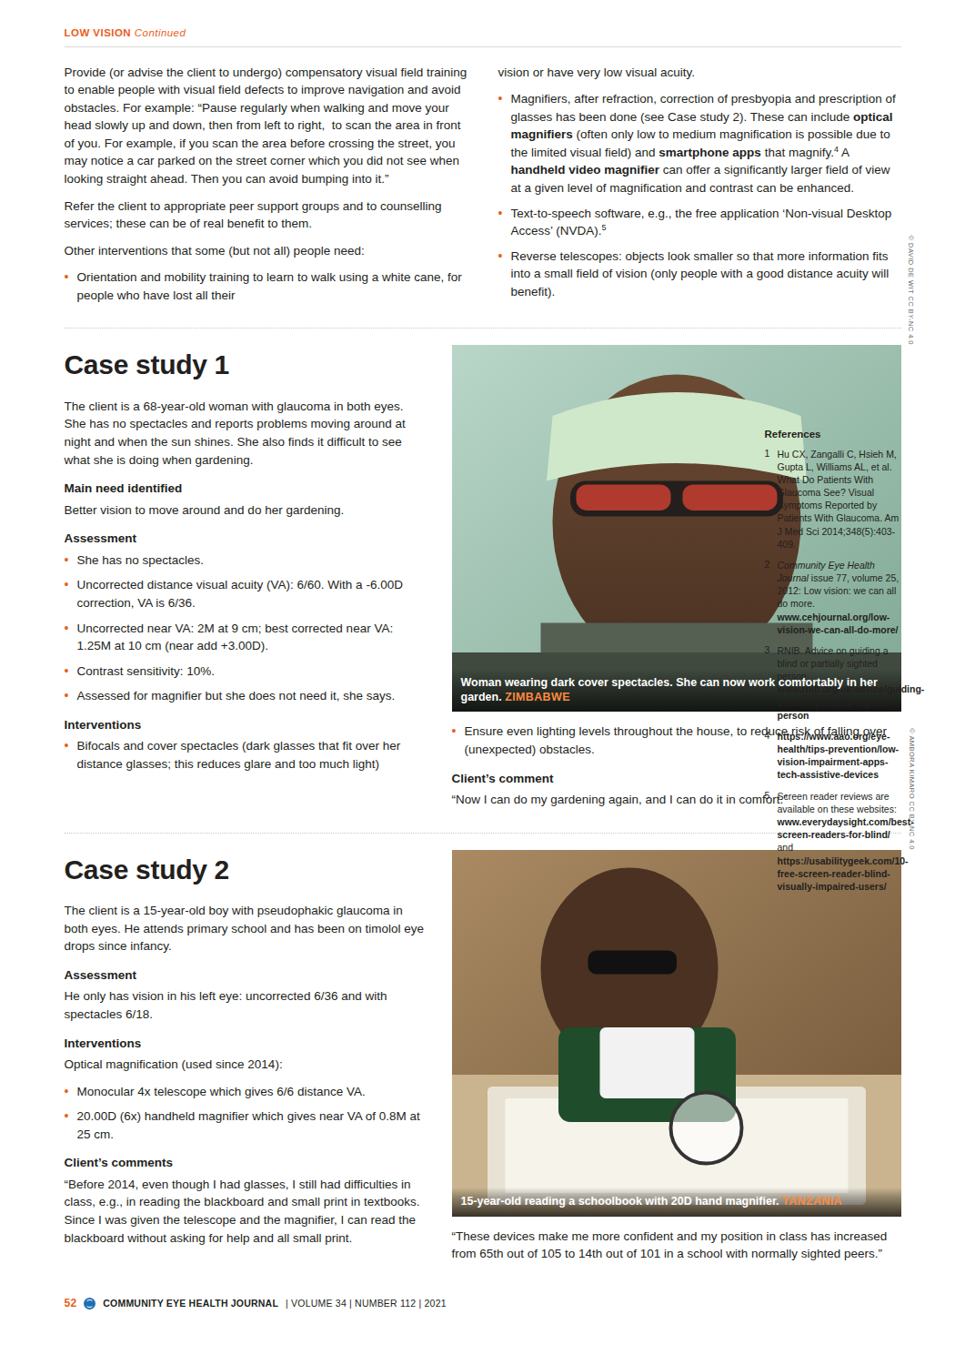LOW VISION Continued
Provide (or advise the client to undergo) compensatory visual field training to enable people with visual field defects to improve navigation and avoid obstacles. For example: “Pause regularly when walking and move your head slowly up and down, then from left to right, to scan the area in front of you. For example, if you scan the area before crossing the street, you may notice a car parked on the street corner which you did not see when looking straight ahead. Then you can avoid bumping into it.”
Refer the client to appropriate peer support groups and to counselling services; these can be of real benefit to them.
Other interventions that some (but not all) people need:
Orientation and mobility training to learn to walk using a white cane, for people who have lost all their
vision or have very low visual acuity.
Magnifiers, after refraction, correction of presbyopia and prescription of glasses has been done (see Case study 2). These can include optical magnifiers (often only low to medium magnification is possible due to the limited visual field) and smartphone apps that magnify.4 A handheld video magnifier can offer a significantly larger field of view at a given level of magnification and contrast can be enhanced.
Text-to-speech software, e.g., the free application ‘Non-visual Desktop Access’ (NVDA).5
Reverse telescopes: objects look smaller so that more information fits into a small field of vision (only people with a good distance acuity will benefit).
Case study 1
The client is a 68-year-old woman with glaucoma in both eyes. She has no spectacles and reports problems moving around at night and when the sun shines. She also finds it difficult to see what she is doing when gardening.
Main need identified
Better vision to move around and do her gardening.
Assessment
She has no spectacles.
Uncorrected distance visual acuity (VA): 6/60. With a -6.00D correction, VA is 6/36.
Uncorrected near VA: 2M at 9 cm; best corrected near VA: 1.25M at 10 cm (near add +3.00D).
Contrast sensitivity: 10%.
Assessed for magnifier but she does not need it, she says.
Interventions
Bifocals and cover spectacles (dark glasses that fit over her distance glasses; this reduces glare and too much light)
Woman wearing dark cover spectacles. She can now work comfortably in her garden. ZIMBABWE
© DAVID DE WIT CC BY-NC 4.0
Ensure even lighting levels throughout the house, to reduce risk of falling over (unexpected) obstacles.
Client’s comment
“Now I can do my gardening again, and I can do it in comfort.”
Case study 2
The client is a 15-year-old boy with pseudophakic glaucoma in both eyes. He attends primary school and has been on timolol eye drops since infancy.
Assessment
He only has vision in his left eye: uncorrected 6/36 and with spectacles 6/18.
Interventions
Optical magnification (used since 2014):
Monocular 4x telescope which gives 6/6 distance VA.
20.00D (6x) handheld magnifier which gives near VA of 0.8M at 25 cm.
Client’s comments
“Before 2014, even though I had glasses, I still had difficulties in class, e.g., in reading the blackboard and small print in textbooks. Since I was given the telescope and the magnifier, I can read the blackboard without asking for help and all small print.
15-year-old reading a schoolbook with 20D hand magnifier. TANZANIA
© AMBORA KIMARO CC BY-NC 4.0
“These devices make me more confident and my position in class has increased from 65th out of 105 to 14th out of 101 in a school with normally sighted peers.”
References
Hu CX, Zangalli C, Hsieh M, Gupta L, Williams AL, et al. What Do Patients With Glaucoma See? Visual Symptoms Reported by Patients With Glaucoma. Am J Med Sci 2014;348(5):403-409.
Community Eye Health Journal issue 77, volume 25, 2012: Low vision: we can all do more. www.cehjournal.org/low-vision-we-can-all-do-more/
RNIB. Advice on guiding a blind or partially sighted person. www.rnib.org.uk/advice/guiding-blind-or-partially-sighted-person
https://www.aao.org/eye-health/tips-prevention/low-vision-impairment-apps-tech-assistive-devices
Screen reader reviews are available on these websites: www.everydaysight.com/best-screen-readers-for-blind/ and https://usabilitygeek.com/10-free-screen-reader-blind-visually-impaired-users/
52 Community Eye Health Journal | VOLUME 34 | NUMBER 112 | 2021